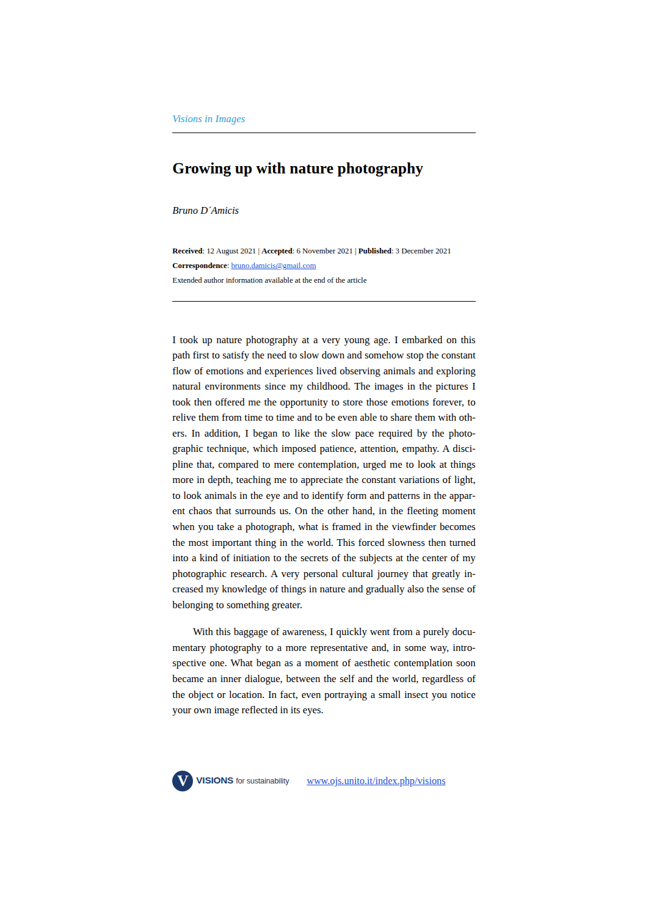Visions in Images
Growing up with nature photography
Bruno D´Amicis
Received: 12 August 2021 | Accepted: 6 November 2021 | Published: 3 December 2021
Correspondence: bruno.damicis@gmail.com
Extended author information available at the end of the article
I took up nature photography at a very young age. I embarked on this path first to satisfy the need to slow down and somehow stop the constant flow of emotions and experiences lived observing animals and exploring natural environments since my childhood. The images in the pictures I took then offered me the opportunity to store those emotions forever, to relive them from time to time and to be even able to share them with others. In addition, I began to like the slow pace required by the photographic technique, which imposed patience, attention, empathy. A discipline that, compared to mere contemplation, urged me to look at things more in depth, teaching me to appreciate the constant variations of light, to look animals in the eye and to identify form and patterns in the apparent chaos that surrounds us. On the other hand, in the fleeting moment when you take a photograph, what is framed in the viewfinder becomes the most important thing in the world. This forced slowness then turned into a kind of initiation to the secrets of the subjects at the center of my photographic research. A very personal cultural journey that greatly increased my knowledge of things in nature and gradually also the sense of belonging to something greater.
With this baggage of awareness, I quickly went from a purely documentary photography to a more representative and, in some way, introspective one. What began as a moment of aesthetic contemplation soon became an inner dialogue, between the self and the world, regardless of the object or location. In fact, even portraying a small insect you notice your own image reflected in its eyes.
V
VISIONS for sustainability
www.ojs.unito.it/index.php/visions